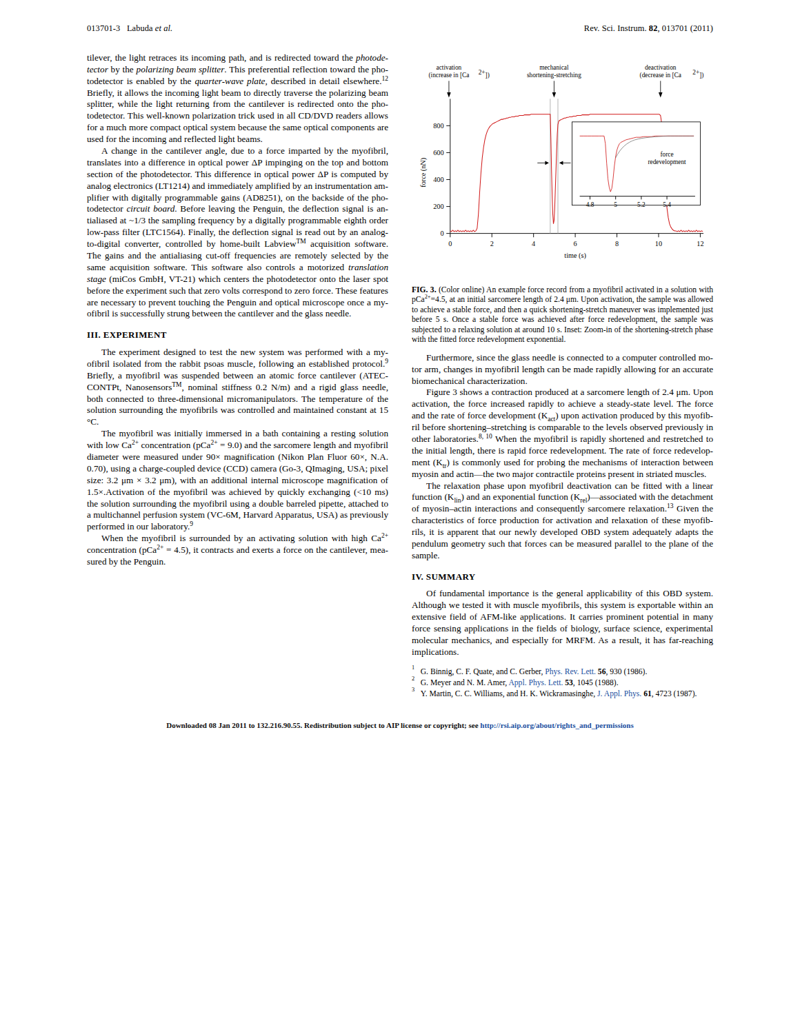013701-3 Labuda et al.
Rev. Sci. Instrum. 82, 013701 (2011)
tilever, the light retraces its incoming path, and is redirected toward the photodetector by the polarizing beam splitter. This preferential reflection toward the photodetector is enabled by the quarter-wave plate, described in detail elsewhere.12 Briefly, it allows the incoming light beam to directly traverse the polarizing beam splitter, while the light returning from the cantilever is redirected onto the photodetector. This well-known polarization trick used in all CD/DVD readers allows for a much more compact optical system because the same optical components are used for the incoming and reflected light beams.
A change in the cantilever angle, due to a force imparted by the myofibril, translates into a difference in optical power ΔP impinging on the top and bottom section of the photodetector. This difference in optical power ΔP is computed by analog electronics (LT1214) and immediately amplified by an instrumentation amplifier with digitally programmable gains (AD8251), on the backside of the photodetector circuit board. Before leaving the Penguin, the deflection signal is antialiased at ~1/3 the sampling frequency by a digitally programmable eighth order low-pass filter (LTC1564). Finally, the deflection signal is read out by an analog-to-digital converter, controlled by home-built LabviewTM acquisition software. The gains and the antialiasing cut-off frequencies are remotely selected by the same acquisition software. This software also controls a motorized translation stage (miCos GmbH, VT-21) which centers the photodetector onto the laser spot before the experiment such that zero volts correspond to zero force. These features are necessary to prevent touching the Penguin and optical microscope once a myofibril is successfully strung between the cantilever and the glass needle.
III. Experiment
The experiment designed to test the new system was performed with a myofibril isolated from the rabbit psoas muscle, following an established protocol.9 Briefly, a myofibril was suspended between an atomic force cantilever (ATEC-CONTPt, NanosensorsTM, nominal stiffness 0.2 N/m) and a rigid glass needle, both connected to three-dimensional micromanipulators. The temperature of the solution surrounding the myofibrils was controlled and maintained constant at 15 °C.
The myofibril was initially immersed in a bath containing a resting solution with low Ca2+ concentration (pCa2+ = 9.0) and the sarcomere length and myofibril diameter were measured under 90× magnification (Nikon Plan Fluor 60×, N.A. 0.70), using a charge-coupled device (CCD) camera (Go-3, QImaging, USA; pixel size: 3.2 μm × 3.2 μm), with an additional internal microscope magnification of 1.5×.Activation of the myofibril was achieved by quickly exchanging (<10 ms) the solution surrounding the myofibril using a double barreled pipette, attached to a multichannel perfusion system (VC-6M, Harvard Apparatus, USA) as previously performed in our laboratory.9
When the myofibril is surrounded by an activating solution with high Ca2+ concentration (pCa2+ = 4.5), it contracts and exerts a force on the cantilever, measured by the Penguin.
activation (increase in [Ca ]) 2+ mechanical shortening-stretching deactivation (decrease in [Ca ]) 2+ 0 200 400 600 800 force (nN) 0 2 4 6 8 10 12 time (s) 4.8 5 5.2 5.4 force redevelopment
FIG. 3. (Color online) An example force record from a myofibril activated in a solution with pCa2+=4.5, at an initial sarcomere length of 2.4 μm. Upon activation, the sample was allowed to achieve a stable force, and then a quick shortening-stretch maneuver was implemented just before 5 s. Once a stable force was achieved after force redevelopment, the sample was subjected to a relaxing solution at around 10 s. Inset: Zoom-in of the shortening-stretch phase with the fitted force redevelopment exponential.
Furthermore, since the glass needle is connected to a computer controlled motor arm, changes in myofibril length can be made rapidly allowing for an accurate biomechanical characterization.
Figure 3 shows a contraction produced at a sarcomere length of 2.4 μm. Upon activation, the force increased rapidly to achieve a steady-state level. The force and the rate of force development (Kact) upon activation produced by this myofibril before shortening–stretching is comparable to the levels observed previously in other laboratories.8, 10 When the myofibril is rapidly shortened and restretched to the initial length, there is rapid force redevelopment. The rate of force redevelopment (Ktr) is commonly used for probing the mechanisms of interaction between myosin and actin—the two major contractile proteins present in striated muscles.
The relaxation phase upon myofibril deactivation can be fitted with a linear function (Klin) and an exponential function (Krel)—associated with the detachment of myosin–actin interactions and consequently sarcomere relaxation.13 Given the characteristics of force production for activation and relaxation of these myofibrils, it is apparent that our newly developed OBD system adequately adapts the pendulum geometry such that forces can be measured parallel to the plane of the sample.
IV. Summary
Of fundamental importance is the general applicability of this OBD system. Although we tested it with muscle myofibrils, this system is exportable within an extensive field of AFM-like applications. It carries prominent potential in many force sensing applications in the fields of biology, surface science, experimental molecular mechanics, and especially for MRFM. As a result, it has far-reaching implications.
G. Binnig, C. F. Quate, and C. Gerber, Phys. Rev. Lett. 56, 930 (1986).
G. Meyer and N. M. Amer, Appl. Phys. Lett. 53, 1045 (1988).
Y. Martin, C. C. Williams, and H. K. Wickramasinghe, J. Appl. Phys. 61, 4723 (1987).
Downloaded 08 Jan 2011 to 132.216.90.55. Redistribution subject to AIP license or copyright; see http://rsi.aip.org/about/rights_and_permissions